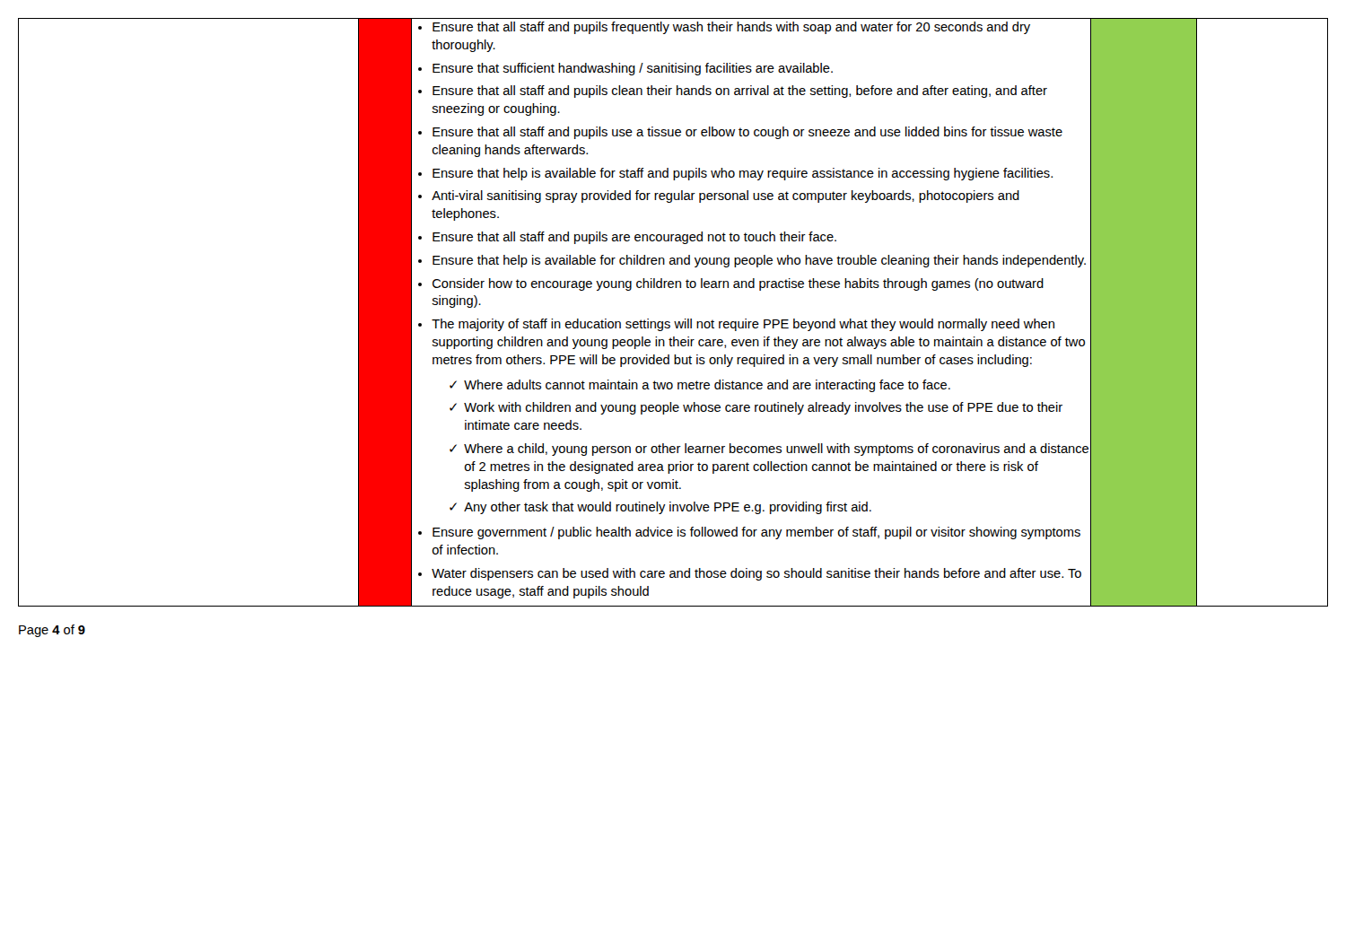| | | Ensure that all staff and pupils frequently wash their hands with soap and water for 20 seconds and dry thoroughly. Ensure that sufficient handwashing / sanitising facilities are available. Ensure that all staff and pupils clean their hands on arrival at the setting, before and after eating, and after sneezing or coughing. Ensure that all staff and pupils use a tissue or elbow to cough or sneeze and use lidded bins for tissue waste cleaning hands afterwards. Ensure that help is available for staff and pupils who may require assistance in accessing hygiene facilities. Anti-viral sanitising spray provided for regular personal use at computer keyboards, photocopiers and telephones. Ensure that all staff and pupils are encouraged not to touch their face. Ensure that help is available for children and young people who have trouble cleaning their hands independently. Consider how to encourage young children to learn and practise these habits through games (no outward singing). The majority of staff in education settings will not require PPE beyond what they would normally need when supporting children and young people in their care, even if they are not always able to maintain a distance of two metres from others. PPE will be provided but is only required in a very small number of cases including: Where adults cannot maintain a two metre distance and are interacting face to face. Work with children and young people whose care routinely already involves the use of PPE due to their intimate care needs. Where a child, young person or other learner becomes unwell with symptoms of coronavirus and a distance of 2 metres in the designated area prior to parent collection cannot be maintained or there is risk of splashing from a cough, spit or vomit. Any other task that would routinely involve PPE e.g. providing first aid. Ensure government / public health advice is followed for any member of staff, pupil or visitor showing symptoms of infection. Water dispensers can be used with care and those doing so should sanitise their hands before and after use. To reduce usage, staff and pupils should | | |
Page 4 of 9